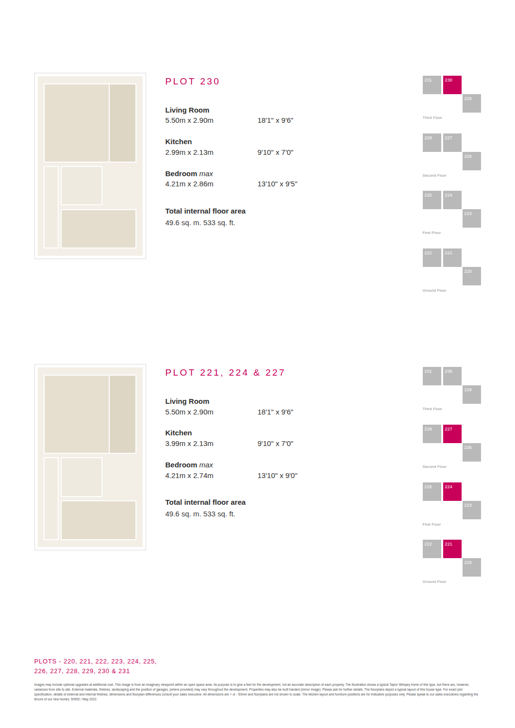Plot 230
Living Room
5.50m x 2.90m 18'1" x 9'6"
Kitchen
2.99m x 2.13m 9'10" x 7'0"
Bedroom max
4.21m x 2.86m 13'10" x 9'5"
Total internal floor area
49.6 sq. m. 533 sq. ft.
231230
229
Third Floor
228227
226
Second Floor
225224
223
First Floor
222221
220
Ground Floor
Plot 221, 224 & 227
Living Room
5.50m x 2.90m 18'1" x 9'6"
Kitchen
3.99m x 2.13m 9'10" x 7'0"
Bedroom max
4.21m x 2.74m 13'10" x 9'0"
Total internal floor area
49.6 sq. m. 533 sq. ft.
231230
229
Third Floor
228227
226
Second Floor
225224
223
First Floor
222221
220
Ground Floor
PLOTS - 220, 221, 222, 223, 224, 225,
226, 227, 228, 229, 230 & 231
Images may include optional upgrades at additional cost. This image is from an imaginary viewpoint within an open space area. Its purpose is to give a feel for the development, not an accurate description of each property. The illustration shows a typical Taylor Wimpey home of this type, but there are, however, variances from site to site. External materials, finishes, landscaping and the position of garages, (where provided) may vary throughout the development. Properties may also be built handed (mirror image). Please ask for further details. The floorplans depict a typical layout of this house type. For exact plot specification, details of external and internal finishes, dimensions and floorplan differences consult your sales executive. All dimensions are + or - 50mm and floorplans are not shown to scale. The kitchen layout and furniture positions are for indicative purposes only. Please speak to our sales executives regarding the tenure of our new homes. 50992 / May 2022.